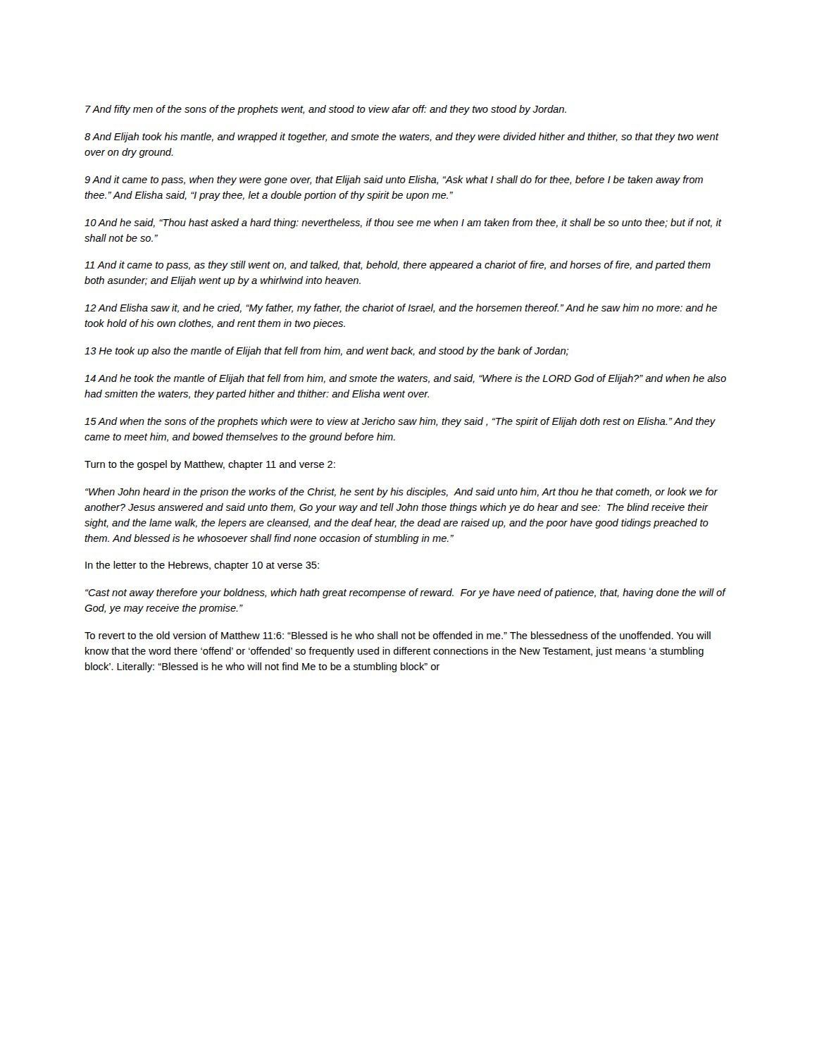7 And fifty men of the sons of the prophets went, and stood to view afar off: and they two stood by Jordan.
8 And Elijah took his mantle, and wrapped it together, and smote the waters, and they were divided hither and thither, so that they two went over on dry ground.
9 And it came to pass, when they were gone over, that Elijah said unto Elisha, “Ask what I shall do for thee, before I be taken away from thee.” And Elisha said, “I pray thee, let a double portion of thy spirit be upon me.”
10 And he said, “Thou hast asked a hard thing: nevertheless, if thou see me when I am taken from thee, it shall be so unto thee; but if not, it shall not be so.”
11 And it came to pass, as they still went on, and talked, that, behold, there appeared a chariot of fire, and horses of fire, and parted them both asunder; and Elijah went up by a whirlwind into heaven.
12 And Elisha saw it, and he cried, “My father, my father, the chariot of Israel, and the horsemen thereof.” And he saw him no more: and he took hold of his own clothes, and rent them in two pieces.
13 He took up also the mantle of Elijah that fell from him, and went back, and stood by the bank of Jordan;
14 And he took the mantle of Elijah that fell from him, and smote the waters, and said, “Where is the LORD God of Elijah?” and when he also had smitten the waters, they parted hither and thither: and Elisha went over.
15 And when the sons of the prophets which were to view at Jericho saw him, they said , “The spirit of Elijah doth rest on Elisha.” And they came to meet him, and bowed themselves to the ground before him.
Turn to the gospel by Matthew, chapter 11 and verse 2:
“When John heard in the prison the works of the Christ, he sent by his disciples, And said unto him, Art thou he that cometh, or look we for another? Jesus answered and said unto them, Go your way and tell John those things which ye do hear and see: The blind receive their sight, and the lame walk, the lepers are cleansed, and the deaf hear, the dead are raised up, and the poor have good tidings preached to them. And blessed is he whosoever shall find none occasion of stumbling in me.”
In the letter to the Hebrews, chapter 10 at verse 35:
“Cast not away therefore your boldness, which hath great recompense of reward. For ye have need of patience, that, having done the will of God, ye may receive the promise.”
To revert to the old version of Matthew 11:6: “Blessed is he who shall not be offended in me.” The blessedness of the unoffended. You will know that the word there ‘offend’ or ‘offended’ so frequently used in different connections in the New Testament, just means ‘a stumbling block’. Literally: “Blessed is he who will not find Me to be a stumbling block” or